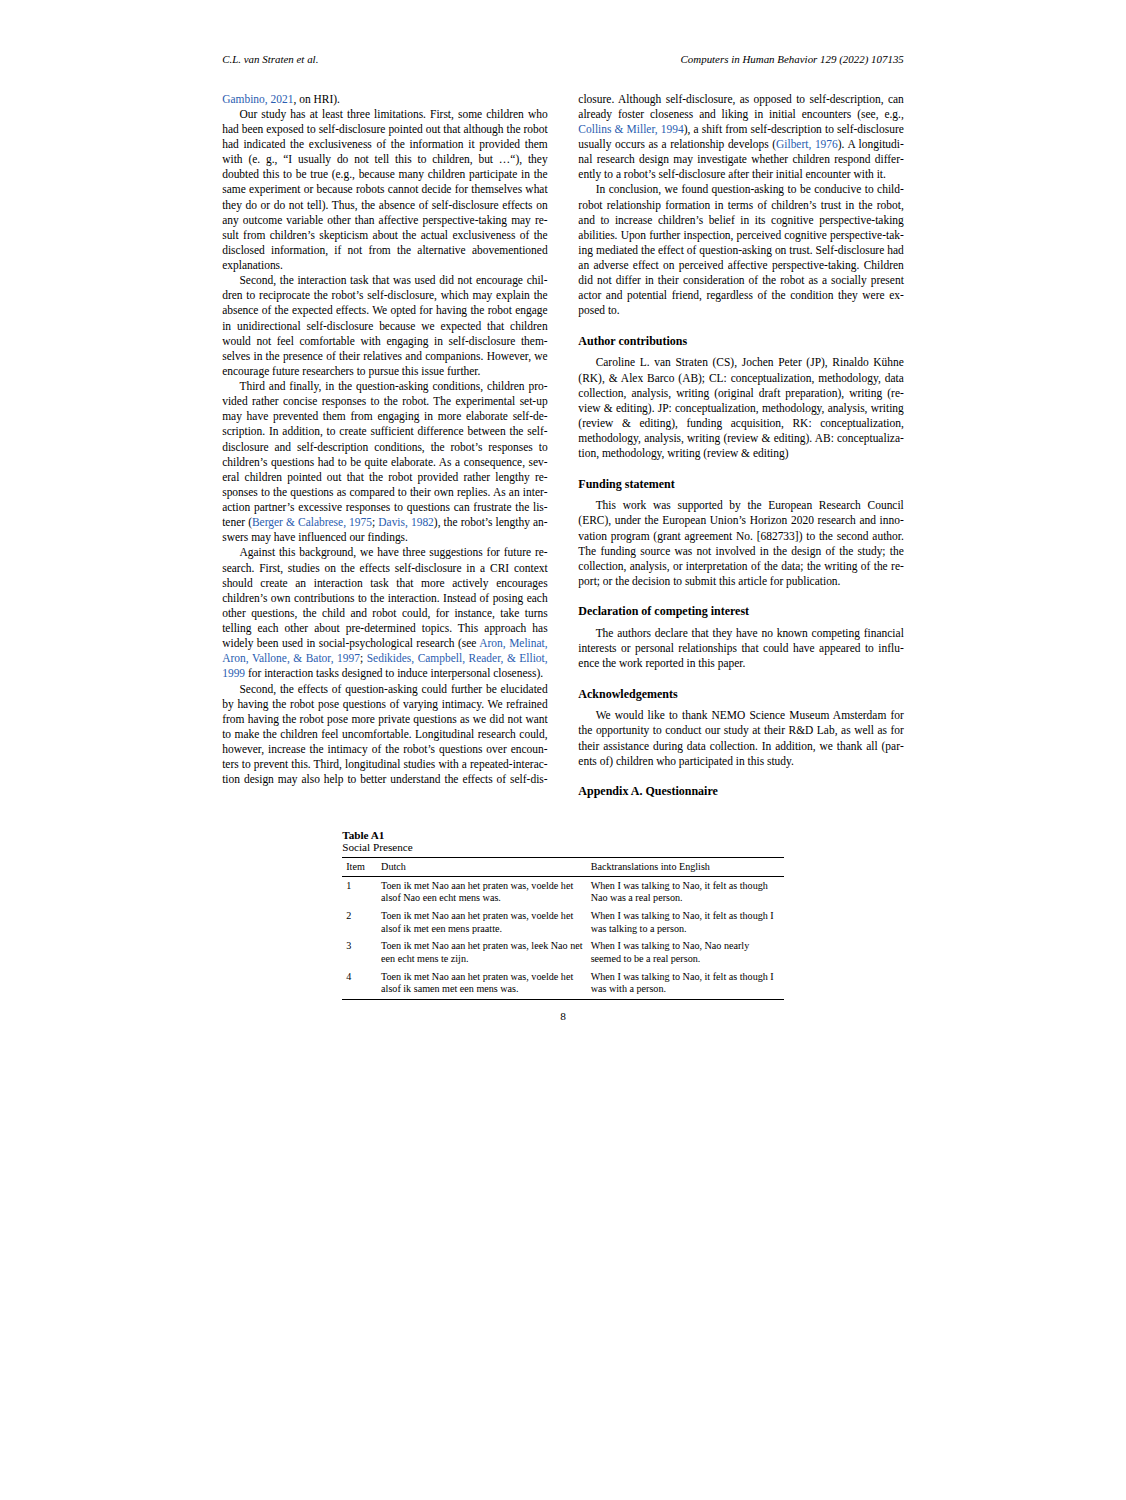C.L. van Straten et al. Computers in Human Behavior 129 (2022) 107135
Gambino, 2021, on HRI).
Our study has at least three limitations. First, some children who had been exposed to self-disclosure pointed out that although the robot had indicated the exclusiveness of the information it provided them with (e. g., “I usually do not tell this to children, but …“), they doubted this to be true (e.g., because many children participate in the same experiment or because robots cannot decide for themselves what they do or do not tell). Thus, the absence of self-disclosure effects on any outcome variable other than affective perspective-taking may result from children’s skepticism about the actual exclusiveness of the disclosed information, if not from the alternative abovementioned explanations.
Second, the interaction task that was used did not encourage children to reciprocate the robot’s self-disclosure, which may explain the absence of the expected effects. We opted for having the robot engage in unidirectional self-disclosure because we expected that children would not feel comfortable with engaging in self-disclosure themselves in the presence of their relatives and companions. However, we encourage future researchers to pursue this issue further.
Third and finally, in the question-asking conditions, children provided rather concise responses to the robot. The experimental set-up may have prevented them from engaging in more elaborate self-description. In addition, to create sufficient difference between the self-disclosure and self-description conditions, the robot’s responses to children’s questions had to be quite elaborate. As a consequence, several children pointed out that the robot provided rather lengthy responses to the questions as compared to their own replies. As an interaction partner’s excessive responses to questions can frustrate the listener (Berger & Calabrese, 1975; Davis, 1982), the robot’s lengthy answers may have influenced our findings.
Against this background, we have three suggestions for future research. First, studies on the effects self-disclosure in a CRI context should create an interaction task that more actively encourages children’s own contributions to the interaction. Instead of posing each other questions, the child and robot could, for instance, take turns telling each other about pre-determined topics. This approach has widely been used in social-psychological research (see Aron, Melinat, Aron, Vallone, & Bator, 1997; Sedikides, Campbell, Reader, & Elliot, 1999 for interaction tasks designed to induce interpersonal closeness).
Second, the effects of question-asking could further be elucidated by having the robot pose questions of varying intimacy. We refrained from having the robot pose more private questions as we did not want to make the children feel uncomfortable. Longitudinal research could, however, increase the intimacy of the robot’s questions over encounters to prevent this. Third, longitudinal studies with a repeated-interaction design may also help to better understand the effects of self-disclosure. Although self-disclosure, as opposed to self-description, can already foster closeness and liking in initial encounters (see, e.g., Collins & Miller, 1994), a shift from self-description to self-disclosure usually occurs as a relationship develops (Gilbert, 1976). A longitudinal research design may investigate whether children respond differently to a robot’s self-disclosure after their initial encounter with it.
In conclusion, we found question-asking to be conducive to child-robot relationship formation in terms of children’s trust in the robot, and to increase children’s belief in its cognitive perspective-taking abilities. Upon further inspection, perceived cognitive perspective-taking mediated the effect of question-asking on trust. Self-disclosure had an adverse effect on perceived affective perspective-taking. Children did not differ in their consideration of the robot as a socially present actor and potential friend, regardless of the condition they were exposed to.
Author contributions
Caroline L. van Straten (CS), Jochen Peter (JP), Rinaldo Kühne (RK), & Alex Barco (AB); CL: conceptualization, methodology, data collection, analysis, writing (original draft preparation), writing (review & editing). JP: conceptualization, methodology, analysis, writing (review & editing), funding acquisition, RK: conceptualization, methodology, analysis, writing (review & editing). AB: conceptualization, methodology, writing (review & editing)
Funding statement
This work was supported by the European Research Council (ERC), under the European Union’s Horizon 2020 research and innovation program (grant agreement No. [682733]) to the second author. The funding source was not involved in the design of the study; the collection, analysis, or interpretation of the data; the writing of the report; or the decision to submit this article for publication.
Declaration of competing interest
The authors declare that they have no known competing financial interests or personal relationships that could have appeared to influence the work reported in this paper.
Acknowledgements
We would like to thank NEMO Science Museum Amsterdam for the opportunity to conduct our study at their R&D Lab, as well as for their assistance during data collection. In addition, we thank all (parents of) children who participated in this study.
Appendix A. Questionnaire
Table A1 Social Presence
| Item | Dutch | Backtranslations into English |
| --- | --- | --- |
| 1 | Toen ik met Nao aan het praten was, voelde het alsof Nao een echt mens was. | When I was talking to Nao, it felt as though Nao was a real person. |
| 2 | Toen ik met Nao aan het praten was, voelde het alsof ik met een mens praatte. | When I was talking to Nao, it felt as though I was talking to a person. |
| 3 | Toen ik met Nao aan het praten was, leek Nao net een echt mens te zijn. | When I was talking to Nao, Nao nearly seemed to be a real person. |
| 4 | Toen ik met Nao aan het praten was, voelde het alsof ik samen met een mens was. | When I was talking to Nao, it felt as though I was with a person. |
8